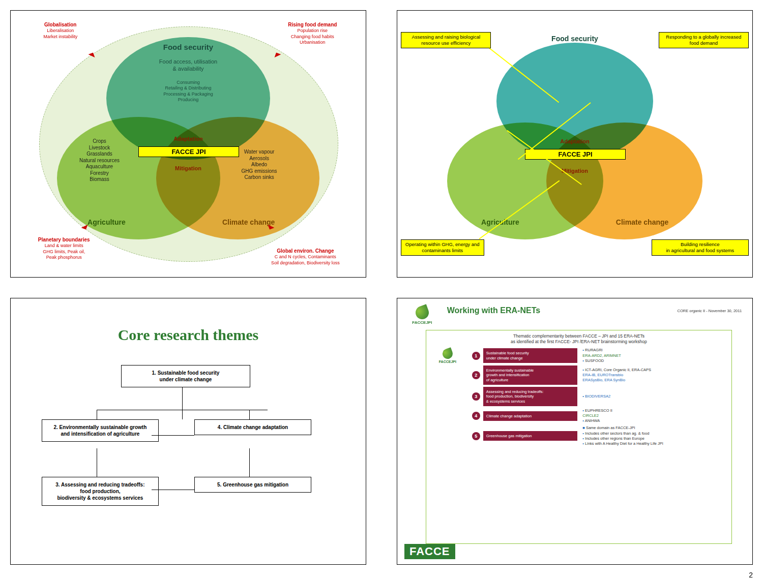Food security
Food access, utilisation
& availability
Consuming
Retailing & Distributing
Processing & Packaging
Producing
Agriculture
Climate change
Crops
Livestock
Grasslands
Natural resources
Aquaculture
Forestry
Biomass
Water vapour
Aerosols
Albedo
GHG emissions
Carbon sinks
Adaptation
Mitigation
FACCE JPI
Globalisation
Liberalisation
Market instability
Rising food demand
Population rise
Changing food habits
Urbanisation
Planetary boundaries
Land & water limits
GHG limits, Peak oil,
Peak phosphorus
Global environ. Change
C and N cycles, Contaminants
Soil degradation, Biodiversity loss
Food security
Agriculture
Climate change
Adaptation
Mitigation
FACCE JPI
Assessing and raising biological resource use efficiency
Responding to a globally increased food demand
Operating within GHG, energy and contaminants limits
Building resilience
in agricultural and food systems
Core research themes
1. Sustainable food security
under climate change
2. Environmentally sustainable growth
and intensification of agriculture
4. Climate change adaptation
3. Assessing and reducing tradeoffs:
food production,
biodiversity & ecosystems services
5. Greenhouse gas mitigation
FACCEJPI
Working with ERA-NETs
CORE organic II - November 30, 2011
Thematic complementarity between FACCE – JPI and 15 ERA-NETs
as identified at the first FACCE- JPI /ERA-NET brainstorming workshop
FACCEJPI
1
Sustainable food security
under climate change
• RURAGRI
ERA-ARD2, ARIMNET
• SUSFOOD
2
Environmentally sustainable
growth and intensification
of agriculture
• ICT-AGRI, Core Organic II, ERA-CAPS
ERA-IB, EUROTransbio
ERASysBio, ERA SynBio
3
Assessing and reducing tradeoffs:
food production, biodiversity
& ecosystems services
• BIODIVERSA2
4
Climate change adaptation
• EUPHRESCO II
CIRCLE2
• ANIHWA
5
Greenhouse gas mitigation
■ Same domain as FACCE-JPI
• Includes other sectors than ag. & food
• Includes other regions than Europe
• Links with A Healthy Diet for a Healthy Life JPI
FACCE
2